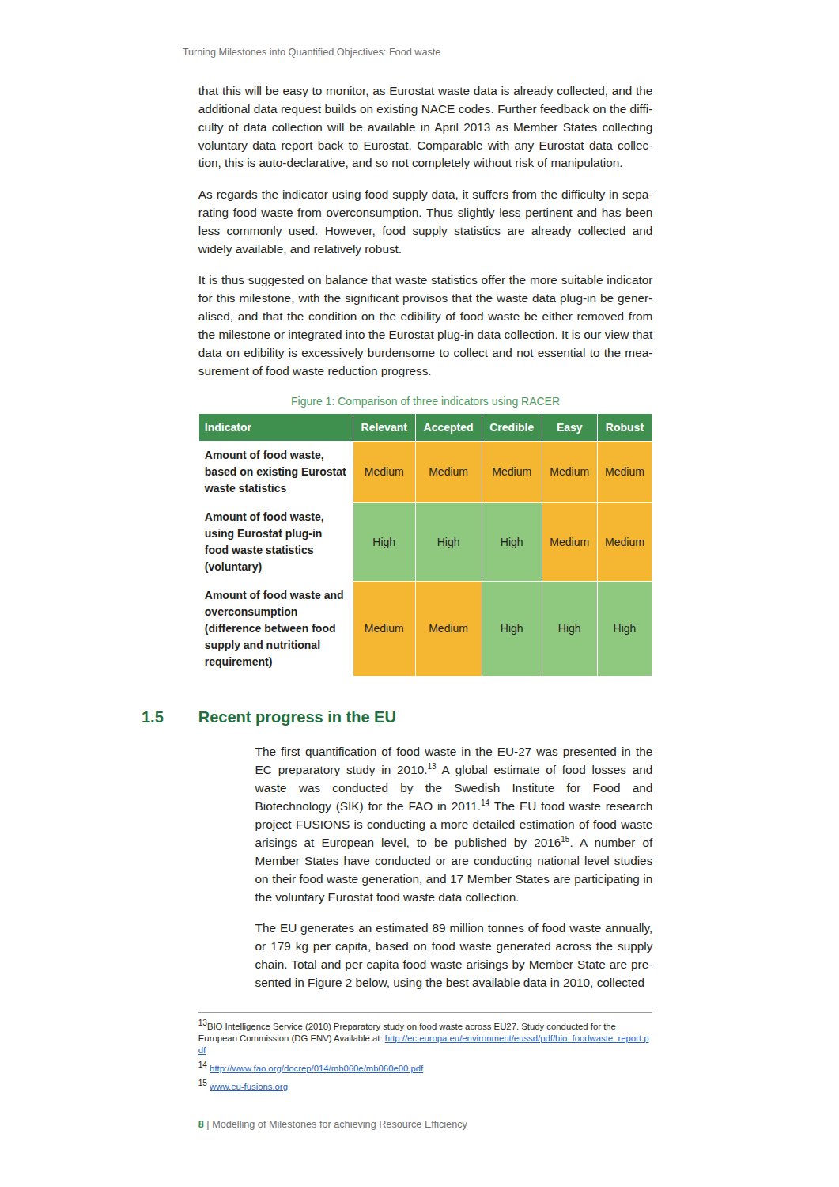Turning Milestones into Quantified Objectives: Food waste
that this will be easy to monitor, as Eurostat waste data is already collected, and the additional data request builds on existing NACE codes. Further feedback on the difficulty of data collection will be available in April 2013 as Member States collecting voluntary data report back to Eurostat. Comparable with any Eurostat data collection, this is auto-declarative, and so not completely without risk of manipulation.
As regards the indicator using food supply data, it suffers from the difficulty in separating food waste from overconsumption. Thus slightly less pertinent and has been less commonly used. However, food supply statistics are already collected and widely available, and relatively robust.
It is thus suggested on balance that waste statistics offer the more suitable indicator for this milestone, with the significant provisos that the waste data plug-in be generalised, and that the condition on the edibility of food waste be either removed from the milestone or integrated into the Eurostat plug-in data collection. It is our view that data on edibility is excessively burdensome to collect and not essential to the measurement of food waste reduction progress.
Figure 1: Comparison of three indicators using RACER
| Indicator | Relevant | Accepted | Credible | Easy | Robust |
| --- | --- | --- | --- | --- | --- |
| Amount of food waste, based on existing Eurostat waste statistics | Medium | Medium | Medium | Medium | Medium |
| Amount of food waste, using Eurostat plug-in food waste statistics (voluntary) | High | High | High | Medium | Medium |
| Amount of food waste and overconsumption (difference between food supply and nutritional requirement) | Medium | Medium | High | High | High |
1.5 Recent progress in the EU
The first quantification of food waste in the EU-27 was presented in the EC preparatory study in 2010.13 A global estimate of food losses and waste was conducted by the Swedish Institute for Food and Biotechnology (SIK) for the FAO in 2011.14 The EU food waste research project FUSIONS is conducting a more detailed estimation of food waste arisings at European level, to be published by 201615. A number of Member States have conducted or are conducting national level studies on their food waste generation, and 17 Member States are participating in the voluntary Eurostat food waste data collection.
The EU generates an estimated 89 million tonnes of food waste annually, or 179 kg per capita, based on food waste generated across the supply chain. Total and per capita food waste arisings by Member State are presented in Figure 2 below, using the best available data in 2010, collected
13BIO Intelligence Service (2010) Preparatory study on food waste across EU27. Study conducted for the European Commission (DG ENV) Available at: http://ec.europa.eu/environment/eussd/pdf/bio_foodwaste_report.pdf
14 http://www.fao.org/docrep/014/mb060e/mb060e00.pdf
15 www.eu-fusions.org
8 | Modelling of Milestones for achieving Resource Efficiency